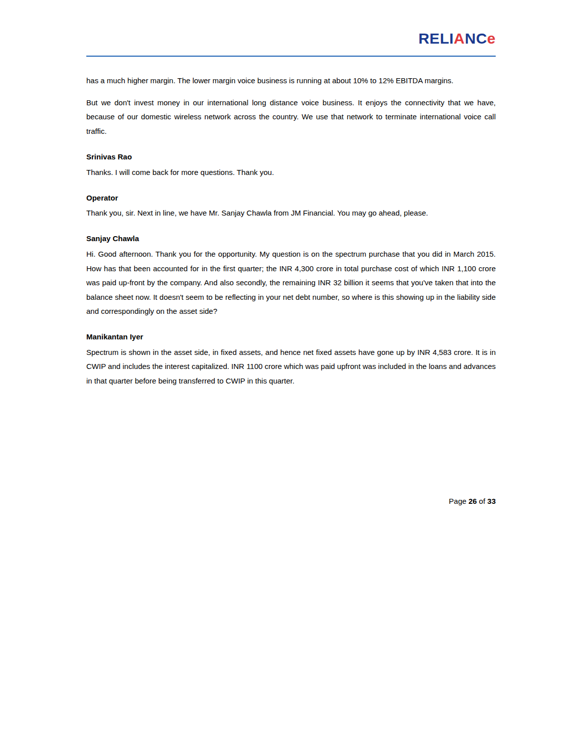RELIANCe
has a much higher margin. The lower margin voice business is running at about 10% to 12% EBITDA margins.
But we don't invest money in our international long distance voice business. It enjoys the connectivity that we have, because of our domestic wireless network across the country. We use that network to terminate international voice call traffic.
Srinivas Rao
Thanks. I will come back for more questions. Thank you.
Operator
Thank you, sir. Next in line, we have Mr. Sanjay Chawla from JM Financial. You may go ahead, please.
Sanjay Chawla
Hi. Good afternoon. Thank you for the opportunity. My question is on the spectrum purchase that you did in March 2015. How has that been accounted for in the first quarter; the INR 4,300 crore in total purchase cost of which INR 1,100 crore was paid up-front by the company. And also secondly, the remaining INR 32 billion it seems that you've taken that into the balance sheet now. It doesn't seem to be reflecting in your net debt number, so where is this showing up in the liability side and correspondingly on the asset side?
Manikantan Iyer
Spectrum is shown in the asset side, in fixed assets, and hence net fixed assets have gone up by INR 4,583 crore. It is in CWIP and includes the interest capitalized. INR 1100 crore which was paid upfront was included in the loans and advances in that quarter before being transferred to CWIP in this quarter.
Page 26 of 33